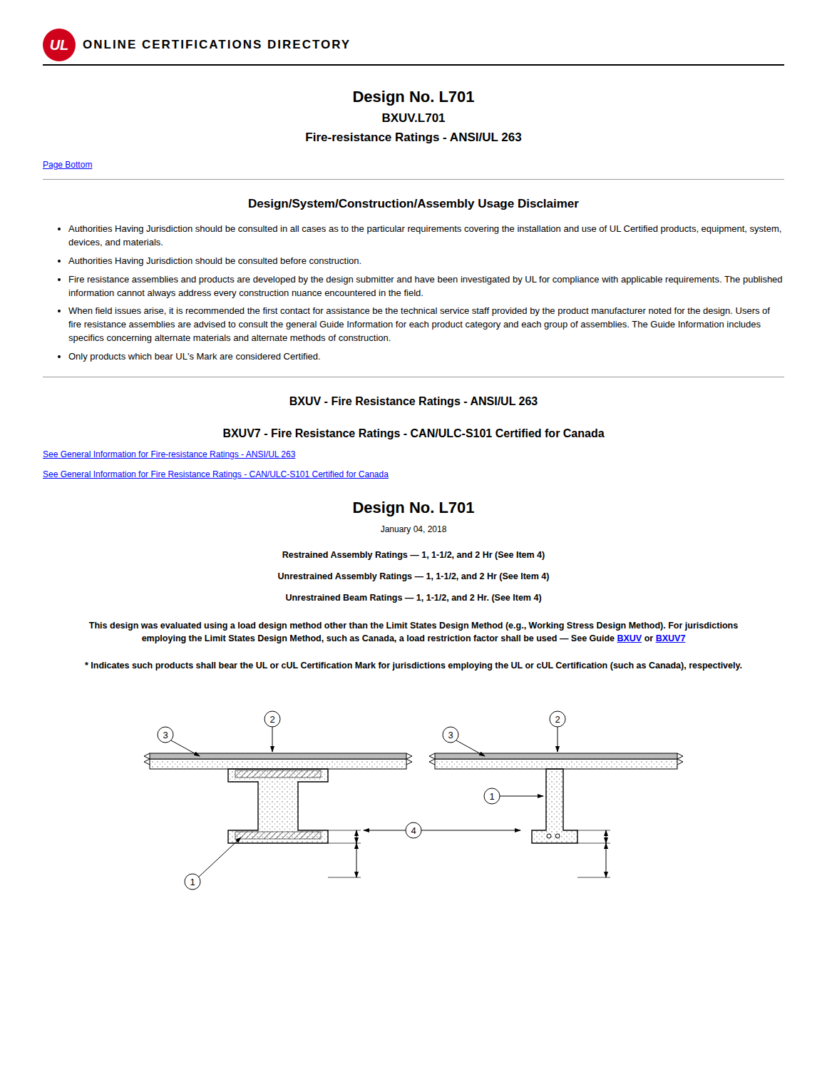UL
ONLINE CERTIFICATIONS DIRECTORY
Design No. L701 BXUV.L701 Fire-resistance Ratings - ANSI/UL 263
Page Bottom
Design/System/Construction/Assembly Usage Disclaimer
Authorities Having Jurisdiction should be consulted in all cases as to the particular requirements covering the installation and use of UL Certified products, equipment, system, devices, and materials.
Authorities Having Jurisdiction should be consulted before construction.
Fire resistance assemblies and products are developed by the design submitter and have been investigated by UL for compliance with applicable requirements. The published information cannot always address every construction nuance encountered in the field.
When field issues arise, it is recommended the first contact for assistance be the technical service staff provided by the product manufacturer noted for the design. Users of fire resistance assemblies are advised to consult the general Guide Information for each product category and each group of assemblies. The Guide Information includes specifics concerning alternate materials and alternate methods of construction.
Only products which bear UL's Mark are considered Certified.
BXUV - Fire Resistance Ratings - ANSI/UL 263
BXUV7 - Fire Resistance Ratings - CAN/ULC-S101 Certified for Canada
See General Information for Fire-resistance Ratings - ANSI/UL 263 See General Information for Fire Resistance Ratings - CAN/ULC-S101 Certified for Canada
Design No. L701
January 04, 2018
Restrained Assembly Ratings — 1, 1-1/2, and 2 Hr (See Item 4)
Unrestrained Assembly Ratings — 1, 1-1/2, and 2 Hr (See Item 4)
Unrestrained Beam Ratings — 1, 1-1/2, and 2 Hr. (See Item 4)
This design was evaluated using a load design method other than the Limit States Design Method (e.g., Working Stress Design Method). For jurisdictions employing the Limit States Design Method, such as Canada, a load restriction factor shall be used — See Guide BXUV or BXUV7
* Indicates such products shall bear the UL or cUL Certification Mark for jurisdictions employing the UL or cUL Certification (such as Canada), respectively.
3 2 1 4 3 2 1